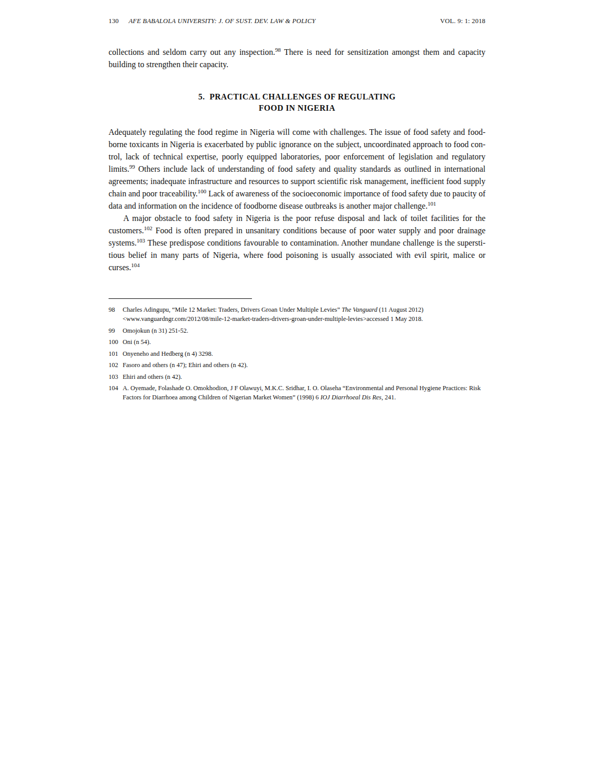130 AFE BABALOLA UNIVERSITY: J. OF SUST. DEV. LAW & POLICY VOL. 9: 1: 2018
collections and seldom carry out any inspection.98 There is need for sensitization amongst them and capacity building to strengthen their capacity.
5. Practical Challenges of Regulating
Food in Nigeria
Adequately regulating the food regime in Nigeria will come with challenges. The issue of food safety and foodborne toxicants in Nigeria is exacerbated by public ignorance on the subject, uncoordinated approach to food control, lack of technical expertise, poorly equipped laboratories, poor enforcement of legislation and regulatory limits.99 Others include lack of understanding of food safety and quality standards as outlined in international agreements; inadequate infrastructure and resources to support scientific risk management, inefficient food supply chain and poor traceability.100 Lack of awareness of the socioeconomic importance of food safety due to paucity of data and information on the incidence of foodborne disease outbreaks is another major challenge.101
A major obstacle to food safety in Nigeria is the poor refuse disposal and lack of toilet facilities for the customers.102 Food is often prepared in unsanitary conditions because of poor water supply and poor drainage systems.103 These predispose conditions favourable to contamination. Another mundane challenge is the superstitious belief in many parts of Nigeria, where food poisoning is usually associated with evil spirit, malice or curses.104
98 Charles Adingupu, “Mile 12 Market: Traders, Drivers Groan Under Multiple Levies” The Vanguard (11 August 2012) <www.vanguardngr.com/2012/08/mile-12-market-traders-drivers-groan-under-multiple-levies>accessed 1 May 2018.
99 Omojokun (n 31) 251-52.
100 Oni (n 54).
101 Onyeneho and Hedberg (n 4) 3298.
102 Fasoro and others (n 47); Ehiri and others (n 42).
103 Ehiri and others (n 42).
104 A. Oyemade, Folashade O. Omokhodion, J F Olawuyi, M.K.C. Sridhar, I. O. Olaseha “Environmental and Personal Hygiene Practices: Risk Factors for Diarrhoea among Children of Nigerian Market Women” (1998) 6 IOJ Diarrhoeal Dis Res, 241.